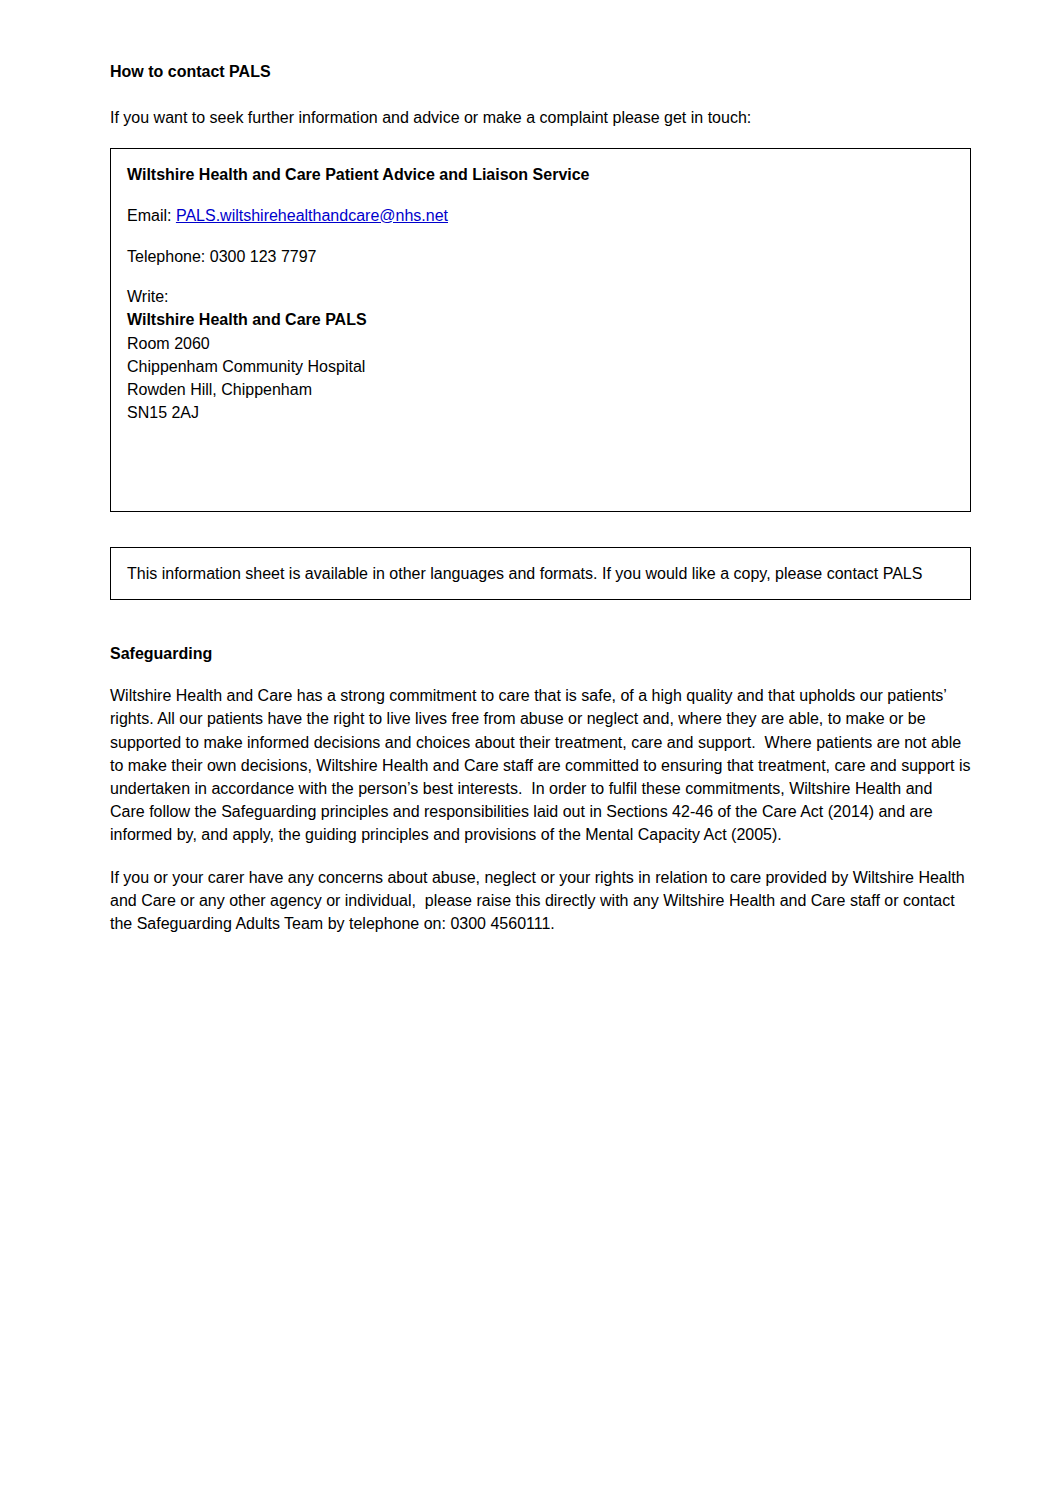How to contact PALS
If you want to seek further information and advice or make a complaint please get in touch:
Wiltshire Health and Care Patient Advice and Liaison Service
Email: PALS.wiltshirehealthandcare@nhs.net
Telephone: 0300 123 7797
Write:
Wiltshire Health and Care PALS Room 2060 Chippenham Community Hospital Rowden Hill, Chippenham SN15 2AJ
This information sheet is available in other languages and formats. If you would like a copy, please contact PALS
Safeguarding
Wiltshire Health and Care has a strong commitment to care that is safe, of a high quality and that upholds our patients’ rights. All our patients have the right to live lives free from abuse or neglect and, where they are able, to make or be supported to make informed decisions and choices about their treatment, care and support. Where patients are not able to make their own decisions, Wiltshire Health and Care staff are committed to ensuring that treatment, care and support is undertaken in accordance with the person’s best interests. In order to fulfil these commitments, Wiltshire Health and Care follow the Safeguarding principles and responsibilities laid out in Sections 42-46 of the Care Act (2014) and are informed by, and apply, the guiding principles and provisions of the Mental Capacity Act (2005).
If you or your carer have any concerns about abuse, neglect or your rights in relation to care provided by Wiltshire Health and Care or any other agency or individual, please raise this directly with any Wiltshire Health and Care staff or contact the Safeguarding Adults Team by telephone on: 0300 4560111.